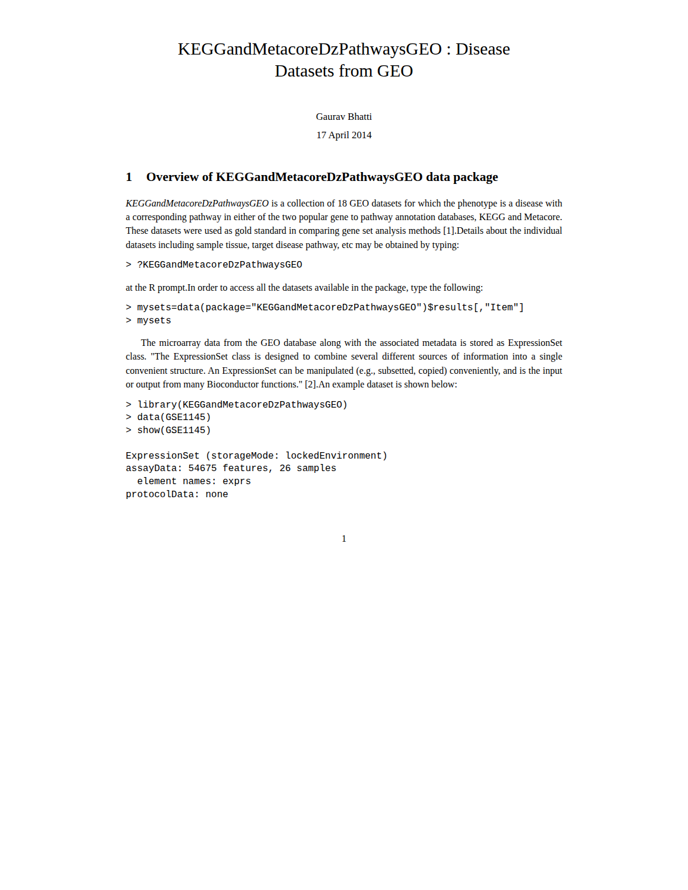KEGGandMetacoreDzPathwaysGEO : Disease
Datasets from GEO
Gaurav Bhatti
17 April 2014
1 Overview of KEGGandMetacoreDzPathwaysGEO data package
KEGGandMetacoreDzPathwaysGEO is a collection of 18 GEO datasets for which the phenotype is a disease with a corresponding pathway in either of the two popular gene to pathway annotation databases, KEGG and Metacore. These datasets were used as gold standard in comparing gene set analysis methods [1].Details about the individual datasets including sample tissue, target disease pathway, etc may be obtained by typing:
> ?KEGGandMetacoreDzPathwaysGEO
at the R prompt.In order to access all the datasets available in the package, type the following:
> mysets=data(package="KEGGandMetacoreDzPathwaysGEO")$results[,"Item"]
> mysets
The microarray data from the GEO database along with the associated metadata is stored as ExpressionSet class. "The ExpressionSet class is designed to combine several different sources of information into a single convenient structure. An ExpressionSet can be manipulated (e.g., subsetted, copied) conveniently, and is the input or output from many Bioconductor functions." [2].An example dataset is shown below:
> library(KEGGandMetacoreDzPathwaysGEO)
> data(GSE1145)
> show(GSE1145)

ExpressionSet (storageMode: lockedEnvironment)
assayData: 54675 features, 26 samples
  element names: exprs
protocolData: none
1